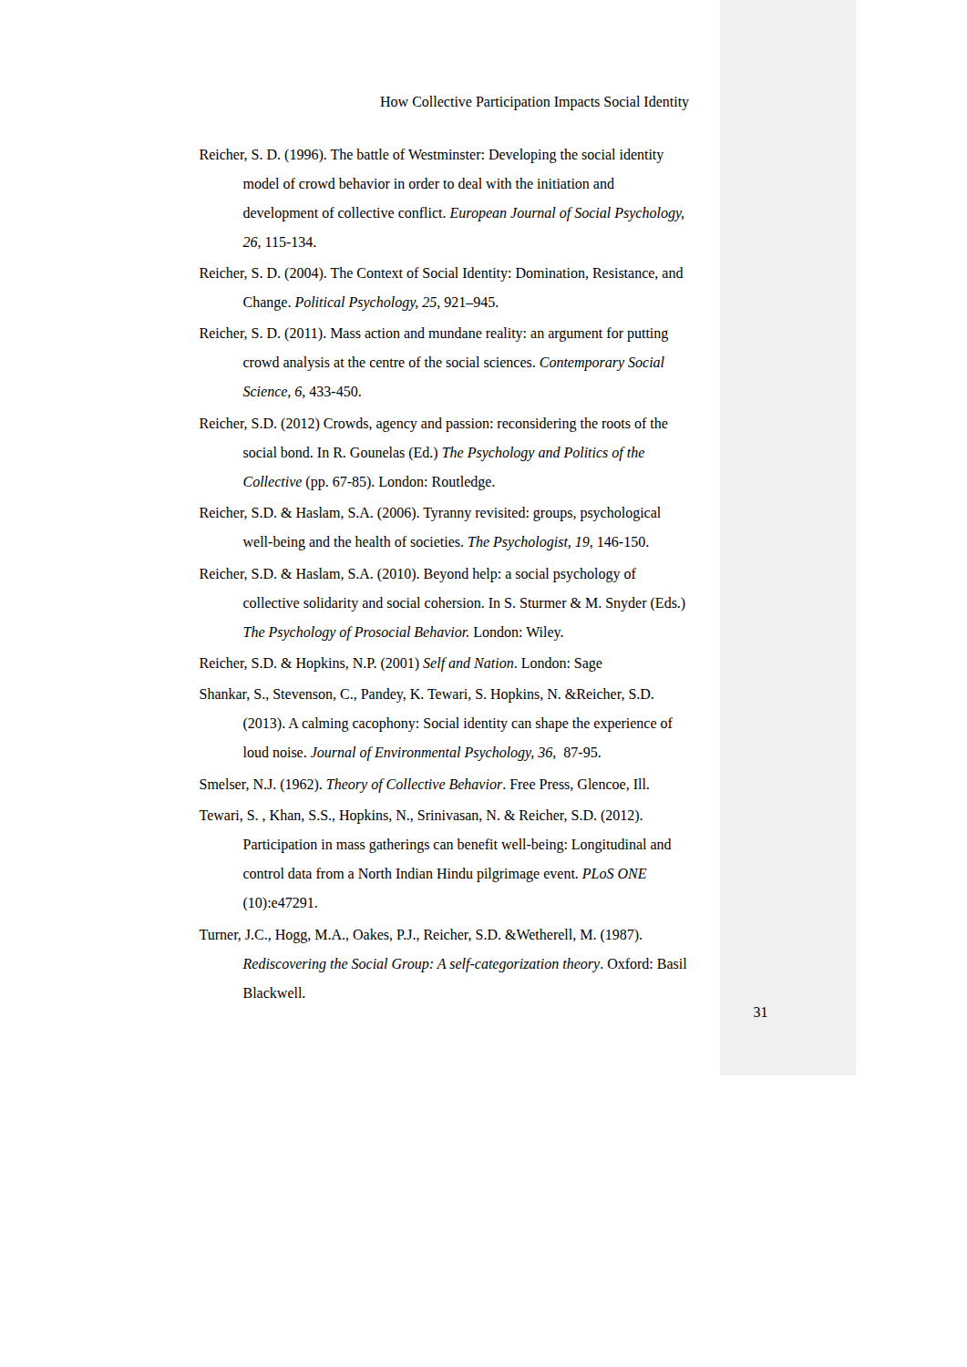How Collective Participation Impacts Social Identity
Reicher, S. D. (1996). The battle of Westminster: Developing the social identity model of crowd behavior in order to deal with the initiation and development of collective conflict. European Journal of Social Psychology, 26, 115-134.
Reicher, S. D. (2004). The Context of Social Identity: Domination, Resistance, and Change. Political Psychology, 25, 921–945.
Reicher, S. D. (2011). Mass action and mundane reality: an argument for putting crowd analysis at the centre of the social sciences. Contemporary Social Science, 6, 433-450.
Reicher, S.D. (2012) Crowds, agency and passion: reconsidering the roots of the social bond. In R. Gounelas (Ed.) The Psychology and Politics of the Collective (pp. 67-85). London: Routledge.
Reicher, S.D. & Haslam, S.A. (2006). Tyranny revisited: groups, psychological well-being and the health of societies. The Psychologist, 19, 146-150.
Reicher, S.D. & Haslam, S.A. (2010). Beyond help: a social psychology of collective solidarity and social cohersion. In S. Sturmer & M. Snyder (Eds.) The Psychology of Prosocial Behavior. London: Wiley.
Reicher, S.D. & Hopkins, N.P. (2001) Self and Nation. London: Sage
Shankar, S., Stevenson, C., Pandey, K. Tewari, S. Hopkins, N. &Reicher, S.D. (2013). A calming cacophony: Social identity can shape the experience of loud noise. Journal of Environmental Psychology, 36, 87-95.
Smelser, N.J. (1962). Theory of Collective Behavior. Free Press, Glencoe, Ill.
Tewari, S. , Khan, S.S., Hopkins, N., Srinivasan, N. & Reicher, S.D. (2012). Participation in mass gatherings can benefit well-being: Longitudinal and control data from a North Indian Hindu pilgrimage event. PLoS ONE (10):e47291.
Turner, J.C., Hogg, M.A., Oakes, P.J., Reicher, S.D. &Wetherell, M. (1987). Rediscovering the Social Group: A self-categorization theory. Oxford: Basil Blackwell.
31